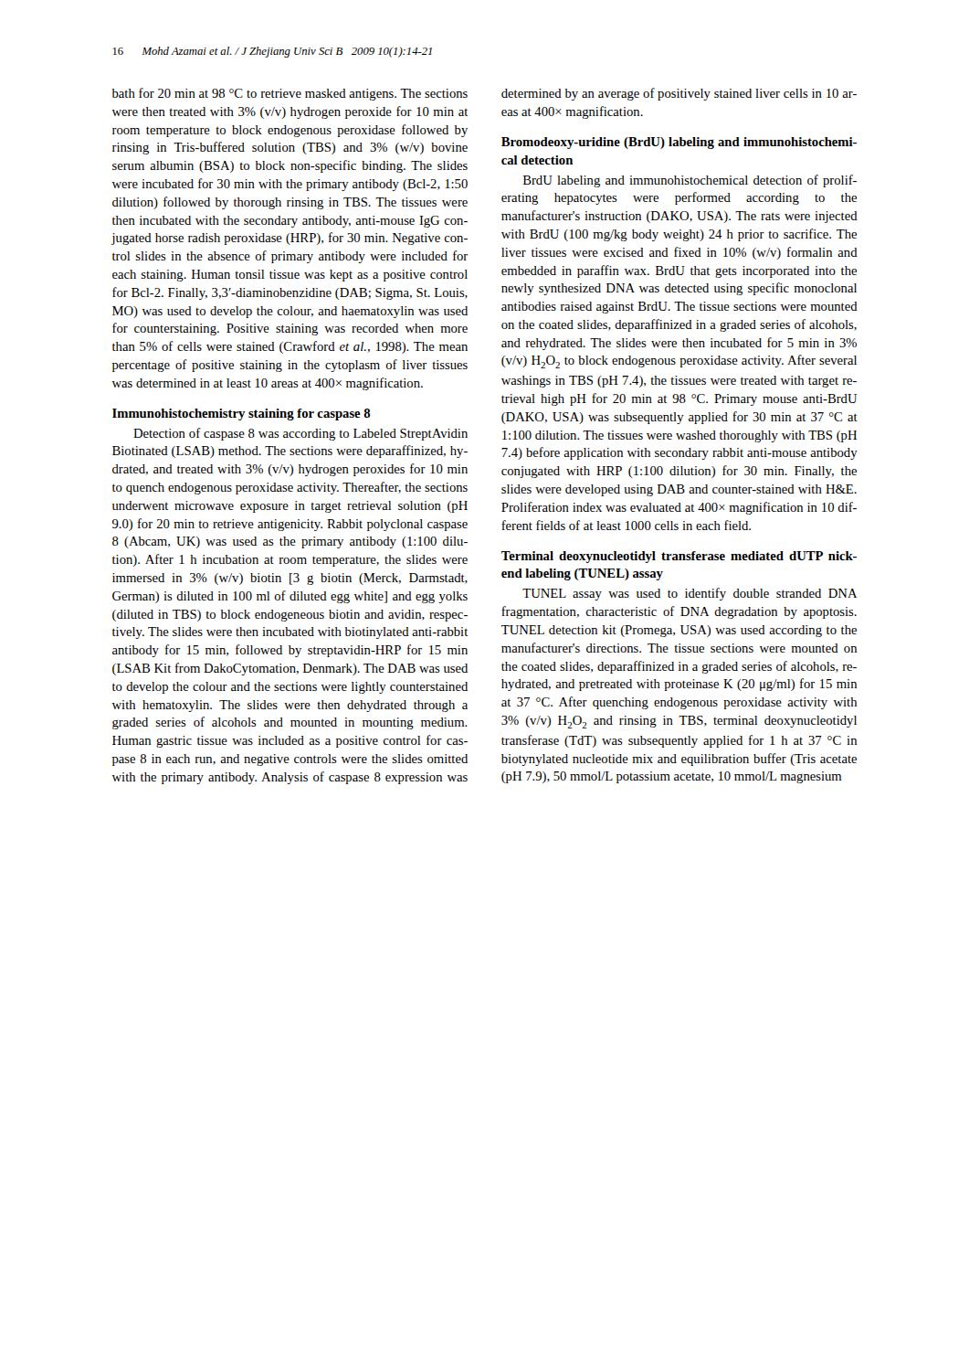16 Mohd Azamai et al. / J Zhejiang Univ Sci B 2009 10(1):14-21
bath for 20 min at 98 °C to retrieve masked antigens. The sections were then treated with 3% (v/v) hydrogen peroxide for 10 min at room temperature to block endogenous peroxidase followed by rinsing in Tris-buffered solution (TBS) and 3% (w/v) bovine serum albumin (BSA) to block non-specific binding. The slides were incubated for 30 min with the primary antibody (Bcl-2, 1:50 dilution) followed by thorough rinsing in TBS. The tissues were then incubated with the secondary antibody, anti-mouse IgG conjugated horse radish peroxidase (HRP), for 30 min. Negative control slides in the absence of primary antibody were included for each staining. Human tonsil tissue was kept as a positive control for Bcl-2. Finally, 3,3′-diaminobenzidine (DAB; Sigma, St. Louis, MO) was used to develop the colour, and haematoxylin was used for counterstaining. Positive staining was recorded when more than 5% of cells were stained (Crawford et al., 1998). The mean percentage of positive staining in the cytoplasm of liver tissues was determined in at least 10 areas at 400× magnification.
Immunohistochemistry staining for caspase 8
Detection of caspase 8 was according to Labeled StreptAvidin Biotinated (LSAB) method. The sections were deparaffinized, hydrated, and treated with 3% (v/v) hydrogen peroxides for 10 min to quench endogenous peroxidase activity. Thereafter, the sections underwent microwave exposure in target retrieval solution (pH 9.0) for 20 min to retrieve antigenicity. Rabbit polyclonal caspase 8 (Abcam, UK) was used as the primary antibody (1:100 dilution). After 1 h incubation at room temperature, the slides were immersed in 3% (w/v) biotin [3 g biotin (Merck, Darmstadt, German) is diluted in 100 ml of diluted egg white] and egg yolks (diluted in TBS) to block endogeneous biotin and avidin, respectively. The slides were then incubated with biotinylated anti-rabbit antibody for 15 min, followed by streptavidin-HRP for 15 min (LSAB Kit from DakoCytomation, Denmark). The DAB was used to develop the colour and the sections were lightly counterstained with hematoxylin. The slides were then dehydrated through a graded series of alcohols and mounted in mounting medium. Human gastric tissue was included as a positive control for caspase 8 in each run, and negative controls were the slides omitted with the primary antibody. Analysis of caspase 8 expression was determined by an average of positively stained liver cells in 10 areas at 400× magnification.
Bromodeoxy-uridine (BrdU) labeling and immunohistochemical detection
BrdU labeling and immunohistochemical detection of proliferating hepatocytes were performed according to the manufacturer's instruction (DAKO, USA). The rats were injected with BrdU (100 mg/kg body weight) 24 h prior to sacrifice. The liver tissues were excised and fixed in 10% (w/v) formalin and embedded in paraffin wax. BrdU that gets incorporated into the newly synthesized DNA was detected using specific monoclonal antibodies raised against BrdU. The tissue sections were mounted on the coated slides, deparaffinized in a graded series of alcohols, and rehydrated. The slides were then incubated for 5 min in 3% (v/v) H2O2 to block endogenous peroxidase activity. After several washings in TBS (pH 7.4), the tissues were treated with target retrieval high pH for 20 min at 98 °C. Primary mouse anti-BrdU (DAKO, USA) was subsequently applied for 30 min at 37 °C at 1:100 dilution. The tissues were washed thoroughly with TBS (pH 7.4) before application with secondary rabbit anti-mouse antibody conjugated with HRP (1:100 dilution) for 30 min. Finally, the slides were developed using DAB and counter-stained with H&E. Proliferation index was evaluated at 400× magnification in 10 different fields of at least 1000 cells in each field.
Terminal deoxynucleotidyl transferase mediated dUTP nick-end labeling (TUNEL) assay
TUNEL assay was used to identify double stranded DNA fragmentation, characteristic of DNA degradation by apoptosis. TUNEL detection kit (Promega, USA) was used according to the manufacturer's directions. The tissue sections were mounted on the coated slides, deparaffinized in a graded series of alcohols, rehydrated, and pretreated with proteinase K (20 μg/ml) for 15 min at 37 °C. After quenching endogenous peroxidase activity with 3% (v/v) H2O2 and rinsing in TBS, terminal deoxynucleotidyl transferase (TdT) was subsequently applied for 1 h at 37 °C in biotynylated nucleotide mix and equilibration buffer (Tris acetate (pH 7.9), 50 mmol/L potassium acetate, 10 mmol/L magnesium